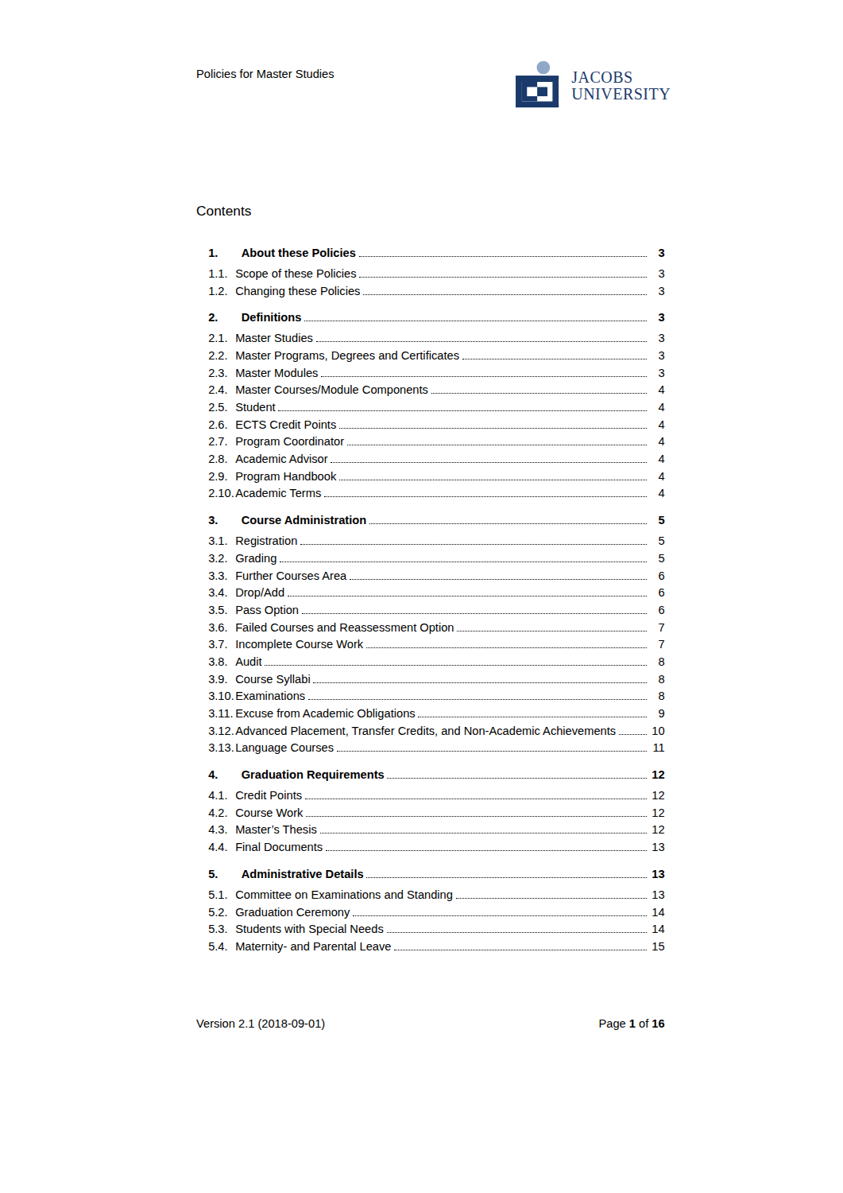Policies for Master Studies
JACOBS UNIVERSITY
Contents
1. About these Policies 3
1.1. Scope of these Policies 3
1.2. Changing these Policies 3
2. Definitions 3
2.1. Master Studies 3
2.2. Master Programs, Degrees and Certificates 3
2.3. Master Modules 3
2.4. Master Courses/Module Components 4
2.5. Student 4
2.6. ECTS Credit Points 4
2.7. Program Coordinator 4
2.8. Academic Advisor 4
2.9. Program Handbook 4
2.10. Academic Terms 4
3. Course Administration 5
3.1. Registration 5
3.2. Grading 5
3.3. Further Courses Area 6
3.4. Drop/Add 6
3.5. Pass Option 6
3.6. Failed Courses and Reassessment Option 7
3.7. Incomplete Course Work 7
3.8. Audit 8
3.9. Course Syllabi 8
3.10. Examinations 8
3.11. Excuse from Academic Obligations 9
3.12. Advanced Placement, Transfer Credits, and Non-Academic Achievements 10
3.13. Language Courses 11
4. Graduation Requirements 12
4.1. Credit Points 12
4.2. Course Work 12
4.3. Master’s Thesis 12
4.4. Final Documents 13
5. Administrative Details 13
5.1. Committee on Examinations and Standing 13
5.2. Graduation Ceremony 14
5.3. Students with Special Needs 14
5.4. Maternity- and Parental Leave 15
Version 2.1 (2018-09-01)
Page 1 of 16